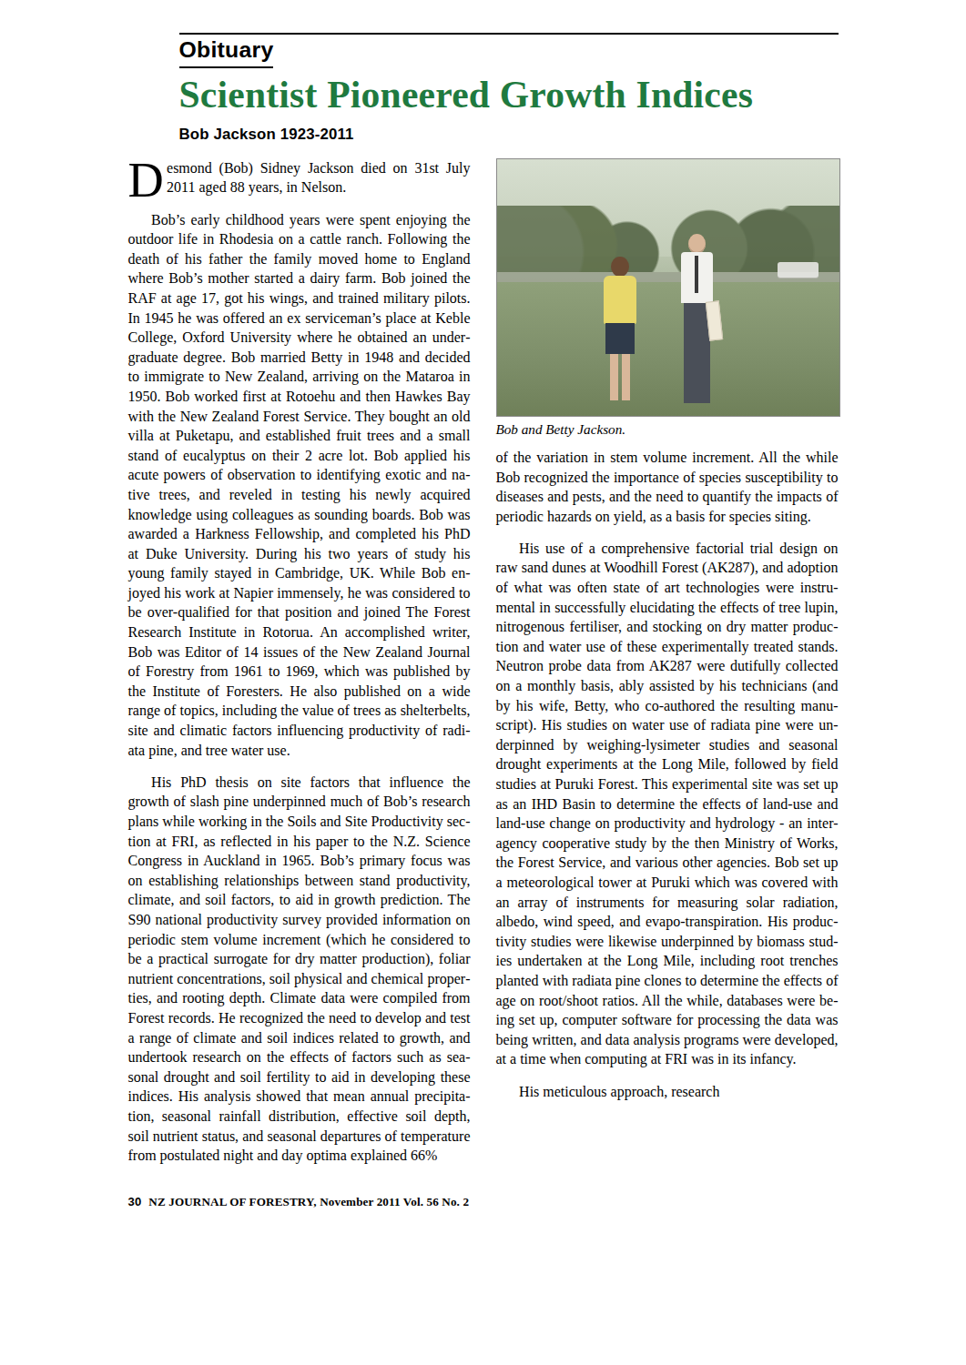Obituary
Scientist Pioneered Growth Indices
Bob Jackson 1923-2011
Desmond (Bob) Sidney Jackson died on 31st July 2011 aged 88 years, in Nelson.
Bob’s early childhood years were spent enjoying the outdoor life in Rhodesia on a cattle ranch. Following the death of his father the family moved home to England where Bob’s mother started a dairy farm. Bob joined the RAF at age 17, got his wings, and trained military pilots. In 1945 he was offered an ex serviceman’s place at Keble College, Oxford University where he obtained an undergraduate degree. Bob married Betty in 1948 and decided to immigrate to New Zealand, arriving on the Mataroa in 1950. Bob worked first at Rotoehu and then Hawkes Bay with the New Zealand Forest Service. They bought an old villa at Puketapu, and established fruit trees and a small stand of eucalyptus on their 2 acre lot. Bob applied his acute powers of observation to identifying exotic and native trees, and reveled in testing his newly acquired knowledge using colleagues as sounding boards. Bob was awarded a Harkness Fellowship, and completed his PhD at Duke University. During his two years of study his young family stayed in Cambridge, UK. While Bob enjoyed his work at Napier immensely, he was considered to be over-qualified for that position and joined The Forest Research Institute in Rotorua. An accomplished writer, Bob was Editor of 14 issues of the New Zealand Journal of Forestry from 1961 to 1969, which was published by the Institute of Foresters. He also published on a wide range of topics, including the value of trees as shelterbelts, site and climatic factors influencing productivity of radiata pine, and tree water use.
His PhD thesis on site factors that influence the growth of slash pine underpinned much of Bob’s research plans while working in the Soils and Site Productivity section at FRI, as reflected in his paper to the N.Z. Science Congress in Auckland in 1965. Bob’s primary focus was on establishing relationships between stand productivity, climate, and soil factors, to aid in growth prediction. The S90 national productivity survey provided information on periodic stem volume increment (which he considered to be a practical surrogate for dry matter production), foliar nutrient concentrations, soil physical and chemical properties, and rooting depth. Climate data were compiled from Forest records. He recognized the need to develop and test a range of climate and soil indices related to growth, and undertook research on the effects of factors such as seasonal drought and soil fertility to aid in developing these indices. His analysis showed that mean annual precipitation, seasonal rainfall distribution, effective soil depth, soil nutrient status, and seasonal departures of temperature from postulated night and day optima explained 66%
Bob and Betty Jackson.
of the variation in stem volume increment. All the while Bob recognized the importance of species susceptibility to diseases and pests, and the need to quantify the impacts of periodic hazards on yield, as a basis for species siting.
His use of a comprehensive factorial trial design on raw sand dunes at Woodhill Forest (AK287), and adoption of what was often state of art technologies were instrumental in successfully elucidating the effects of tree lupin, nitrogenous fertiliser, and stocking on dry matter production and water use of these experimentally treated stands. Neutron probe data from AK287 were dutifully collected on a monthly basis, ably assisted by his technicians (and by his wife, Betty, who co-authored the resulting manuscript). His studies on water use of radiata pine were underpinned by weighing-lysimeter studies and seasonal drought experiments at the Long Mile, followed by field studies at Puruki Forest. This experimental site was set up as an IHD Basin to determine the effects of land-use and land-use change on productivity and hydrology - an inter-agency cooperative study by the then Ministry of Works, the Forest Service, and various other agencies. Bob set up a meteorological tower at Puruki which was covered with an array of instruments for measuring solar radiation, albedo, wind speed, and evapo-transpiration. His productivity studies were likewise underpinned by biomass studies undertaken at the Long Mile, including root trenches planted with radiata pine clones to determine the effects of age on root/shoot ratios. All the while, databases were being set up, computer software for processing the data was being written, and data analysis programs were developed, at a time when computing at FRI was in its infancy.
His meticulous approach, research
30 NZ JOURNAL OF FORESTRY, November 2011 Vol. 56 No. 2